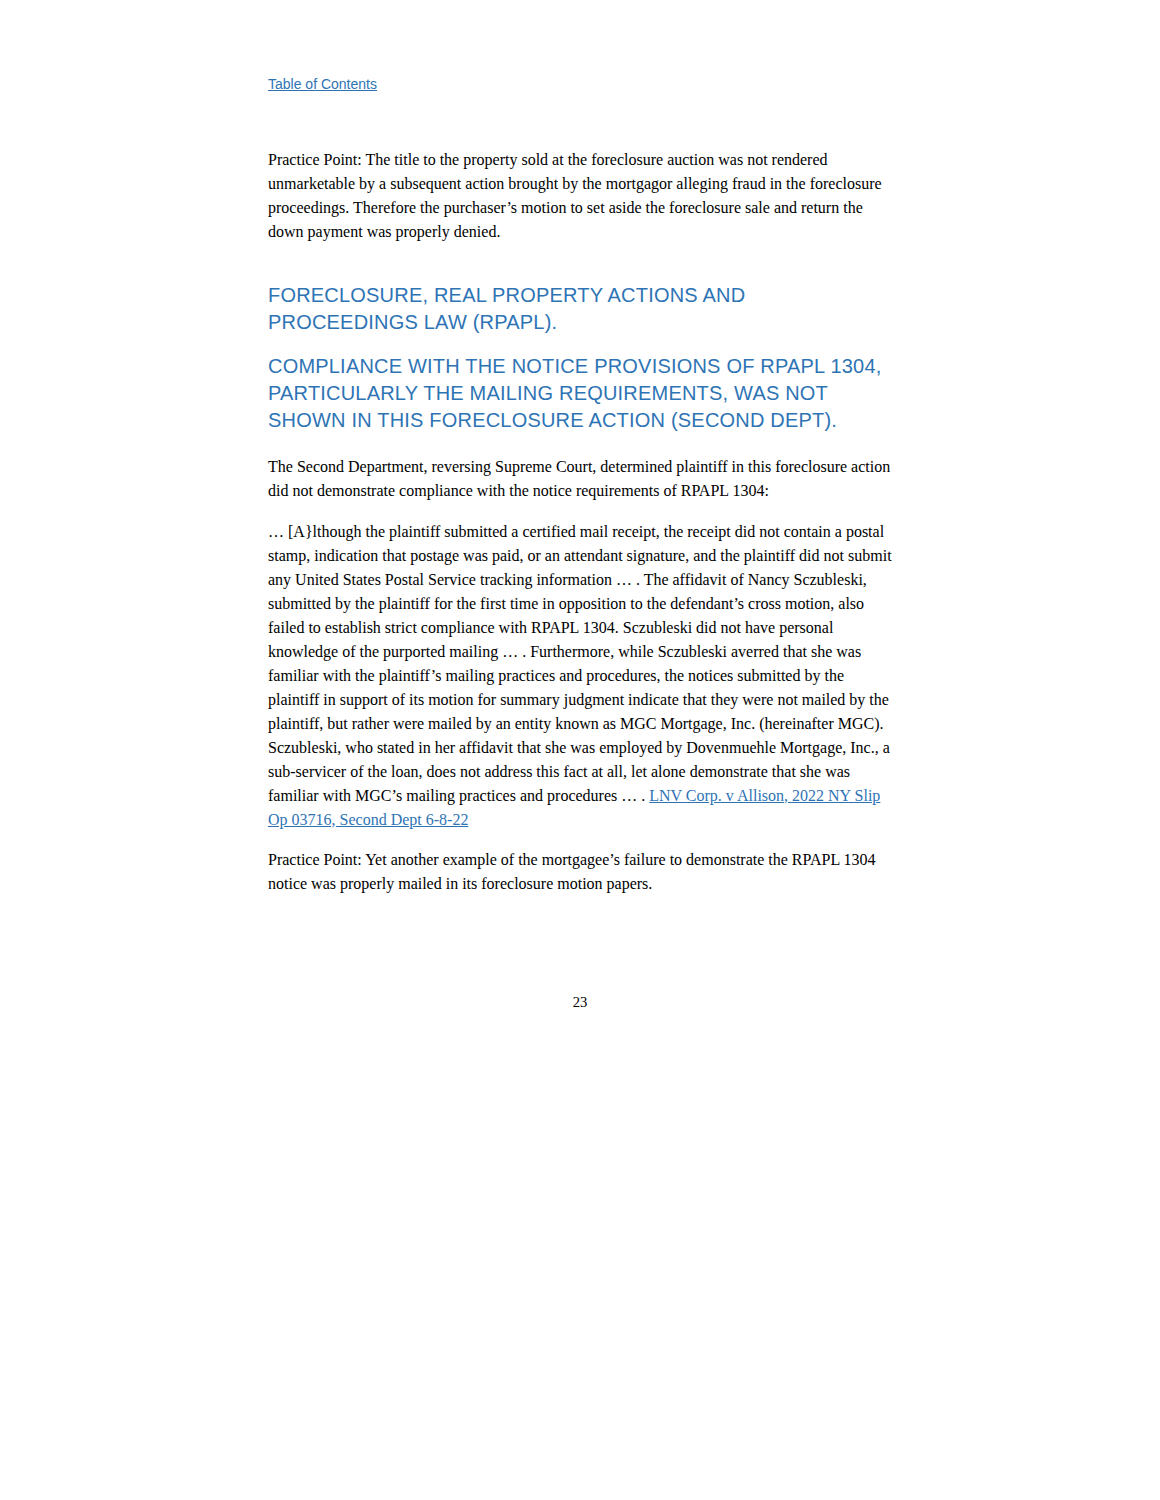Table of Contents
Practice Point: The title to the property sold at the foreclosure auction was not rendered unmarketable by a subsequent action brought by the mortgagor alleging fraud in the foreclosure proceedings. Therefore the purchaser’s motion to set aside the foreclosure sale and return the down payment was properly denied.
FORECLOSURE, REAL PROPERTY ACTIONS AND PROCEEDINGS LAW (RPAPL).
COMPLIANCE WITH THE NOTICE PROVISIONS OF RPAPL 1304, PARTICULARLY THE MAILING REQUIREMENTS, WAS NOT SHOWN IN THIS FORECLOSURE ACTION (SECOND DEPT).
The Second Department, reversing Supreme Court, determined plaintiff in this foreclosure action did not demonstrate compliance with the notice requirements of RPAPL 1304:
… [A}lthough the plaintiff submitted a certified mail receipt, the receipt did not contain a postal stamp, indication that postage was paid, or an attendant signature, and the plaintiff did not submit any United States Postal Service tracking information … . The affidavit of Nancy Sczubleski, submitted by the plaintiff for the first time in opposition to the defendant’s cross motion, also failed to establish strict compliance with RPAPL 1304. Sczubleski did not have personal knowledge of the purported mailing … . Furthermore, while Sczubleski averred that she was familiar with the plaintiff’s mailing practices and procedures, the notices submitted by the plaintiff in support of its motion for summary judgment indicate that they were not mailed by the plaintiff, but rather were mailed by an entity known as MGC Mortgage, Inc. (hereinafter MGC). Sczubleski, who stated in her affidavit that she was employed by Dovenmuehle Mortgage, Inc., a sub-servicer of the loan, does not address this fact at all, let alone demonstrate that she was familiar with MGC’s mailing practices and procedures … . LNV Corp. v Allison, 2022 NY Slip Op 03716, Second Dept 6-8-22
Practice Point: Yet another example of the mortgagee’s failure to demonstrate the RPAPL 1304 notice was properly mailed in its foreclosure motion papers.
23